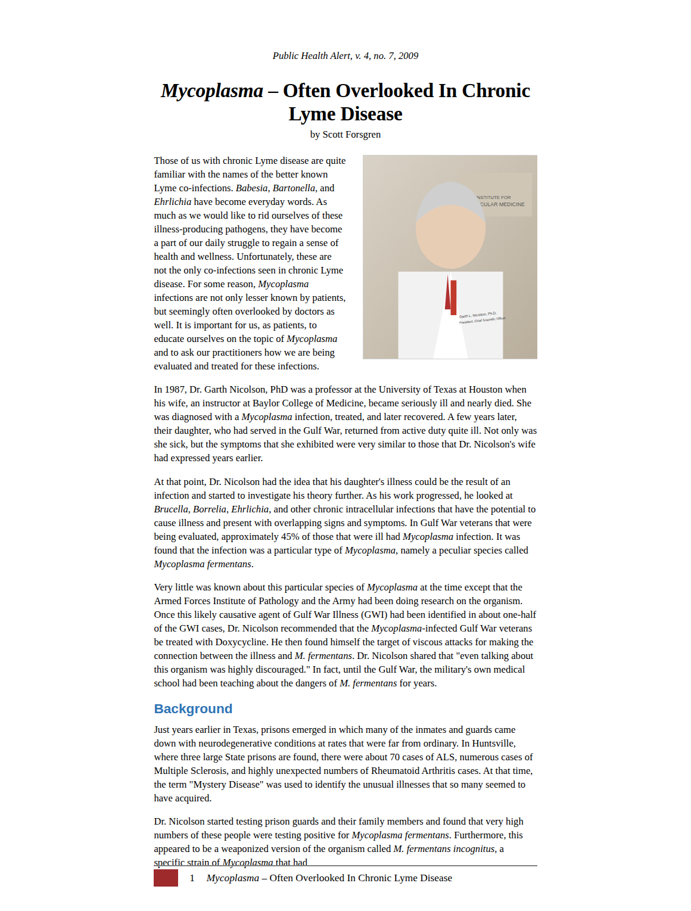Public Health Alert, v. 4, no. 7, 2009
Mycoplasma – Often Overlooked In Chronic Lyme Disease
by Scott Forsgren
Those of us with chronic Lyme disease are quite familiar with the names of the better known Lyme co-infections. Babesia, Bartonella, and Ehrlichia have become everyday words. As much as we would like to rid ourselves of these illness-producing pathogens, they have become a part of our daily struggle to regain a sense of health and wellness. Unfortunately, these are not the only co-infections seen in chronic Lyme disease. For some reason, Mycoplasma infections are not only lesser known by patients, but seemingly often overlooked by doctors as well. It is important for us, as patients, to educate ourselves on the topic of Mycoplasma and to ask our practitioners how we are being evaluated and treated for these infections.
In 1987, Dr. Garth Nicolson, PhD was a professor at the University of Texas at Houston when his wife, an instructor at Baylor College of Medicine, became seriously ill and nearly died. She was diagnosed with a Mycoplasma infection, treated, and later recovered. A few years later, their daughter, who had served in the Gulf War, returned from active duty quite ill. Not only was she sick, but the symptoms that she exhibited were very similar to those that Dr. Nicolson's wife had expressed years earlier.
At that point, Dr. Nicolson had the idea that his daughter's illness could be the result of an infection and started to investigate his theory further. As his work progressed, he looked at Brucella, Borrelia, Ehrlichia, and other chronic intracellular infections that have the potential to cause illness and present with overlapping signs and symptoms. In Gulf War veterans that were being evaluated, approximately 45% of those that were ill had Mycoplasma infection. It was found that the infection was a particular type of Mycoplasma, namely a peculiar species called Mycoplasma fermentans.
Very little was known about this particular species of Mycoplasma at the time except that the Armed Forces Institute of Pathology and the Army had been doing research on the organism. Once this likely causative agent of Gulf War Illness (GWI) had been identified in about one-half of the GWI cases, Dr. Nicolson recommended that the Mycoplasma-infected Gulf War veterans be treated with Doxycycline. He then found himself the target of viscous attacks for making the connection between the illness and M. fermentans. Dr. Nicolson shared that "even talking about this organism was highly discouraged." In fact, until the Gulf War, the military's own medical school had been teaching about the dangers of M. fermentans for years.
Background
Just years earlier in Texas, prisons emerged in which many of the inmates and guards came down with neurodegenerative conditions at rates that were far from ordinary. In Huntsville, where three large State prisons are found, there were about 70 cases of ALS, numerous cases of Multiple Sclerosis, and highly unexpected numbers of Rheumatoid Arthritis cases. At that time, the term "Mystery Disease" was used to identify the unusual illnesses that so many seemed to have acquired.
Dr. Nicolson started testing prison guards and their family members and found that very high numbers of these people were testing positive for Mycoplasma fermentans. Furthermore, this appeared to be a weaponized version of the organism called M. fermentans incognitus, a specific strain of Mycoplasma that had
1
Mycoplasma – Often Overlooked In Chronic Lyme Disease